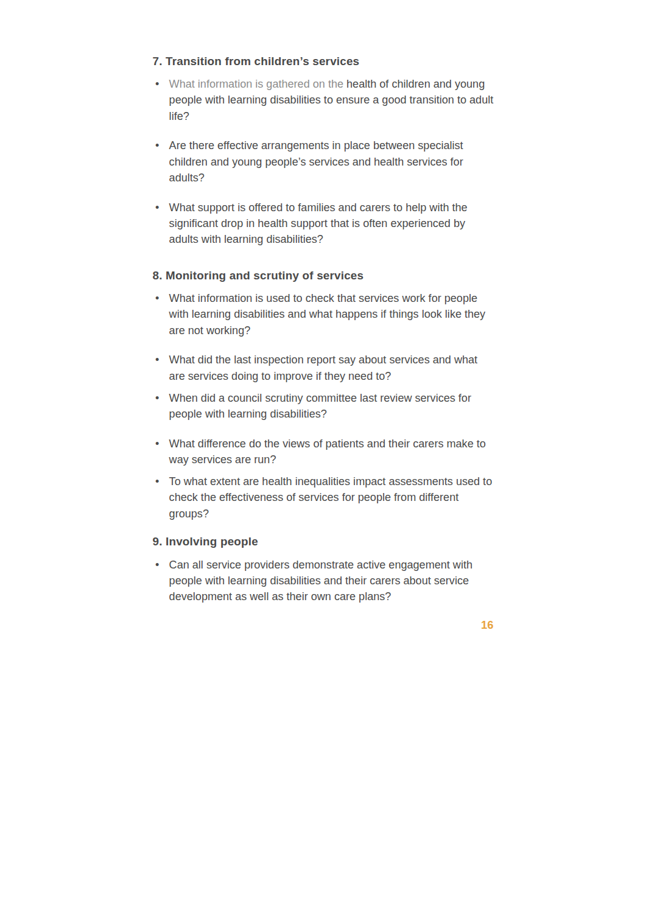7. Transition from children’s services
What information is gathered on the health of children and young people with learning disabilities to ensure a good transition to adult life?
Are there effective arrangements in place between specialist children and young people’s services and health services for adults?
What support is offered to families and carers to help with the significant drop in health support that is often experienced by adults with learning disabilities?
8. Monitoring and scrutiny of services
What information is used to check that services work for people with learning disabilities and what happens if things look like they are not working?
What did the last inspection report say about services and what are services doing to improve if they need to?
When did a council scrutiny committee last review services for people with learning disabilities?
What difference do the views of patients and their carers make to way services are run?
To what extent are health inequalities impact assessments used to check the effectiveness of services for people from different groups?
9. Involving people
Can all service providers demonstrate active engagement with people with learning disabilities and their carers about service development as well as their own care plans?
16